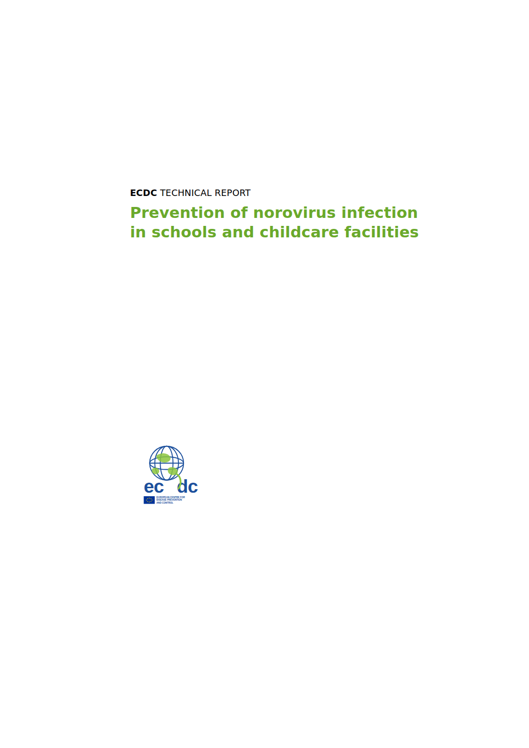ECDC TECHNICAL REPORT
Prevention of norovirus infection in schools and childcare facilities
ec dc EUROPEAN CENTRE FOR DISEASE PREVENTION AND CONTROL